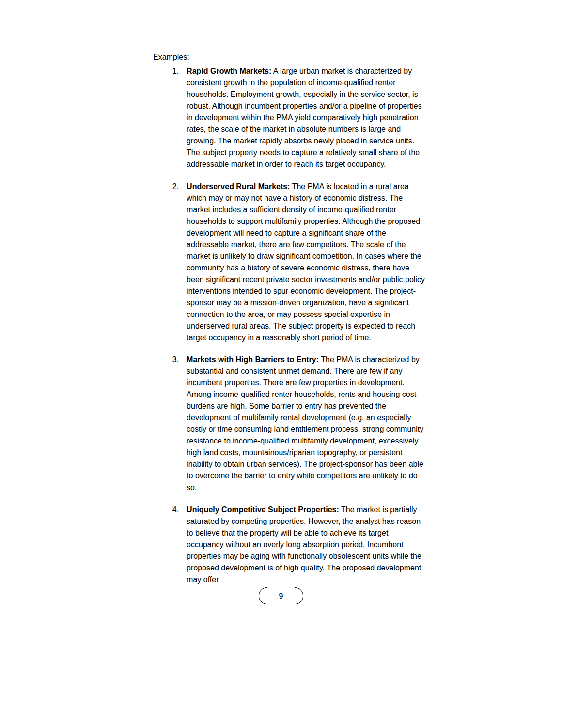Examples:
Rapid Growth Markets: A large urban market is characterized by consistent growth in the population of income-qualified renter households. Employment growth, especially in the service sector, is robust. Although incumbent properties and/or a pipeline of properties in development within the PMA yield comparatively high penetration rates, the scale of the market in absolute numbers is large and growing. The market rapidly absorbs newly placed in service units. The subject property needs to capture a relatively small share of the addressable market in order to reach its target occupancy.
Underserved Rural Markets: The PMA is located in a rural area which may or may not have a history of economic distress. The market includes a sufficient density of income-qualified renter households to support multifamily properties. Although the proposed development will need to capture a significant share of the addressable market, there are few competitors. The scale of the market is unlikely to draw significant competition. In cases where the community has a history of severe economic distress, there have been significant recent private sector investments and/or public policy interventions intended to spur economic development. The project-sponsor may be a mission-driven organization, have a significant connection to the area, or may possess special expertise in underserved rural areas. The subject property is expected to reach target occupancy in a reasonably short period of time.
Markets with High Barriers to Entry: The PMA is characterized by substantial and consistent unmet demand. There are few if any incumbent properties. There are few properties in development. Among income-qualified renter households, rents and housing cost burdens are high. Some barrier to entry has prevented the development of multifamily rental development (e.g. an especially costly or time consuming land entitlement process, strong community resistance to income-qualified multifamily development, excessively high land costs, mountainous/riparian topography, or persistent inability to obtain urban services). The project-sponsor has been able to overcome the barrier to entry while competitors are unlikely to do so.
Uniquely Competitive Subject Properties: The market is partially saturated by competing properties. However, the analyst has reason to believe that the property will be able to achieve its target occupancy without an overly long absorption period. Incumbent properties may be aging with functionally obsolescent units while the proposed development is of high quality. The proposed development may offer
9